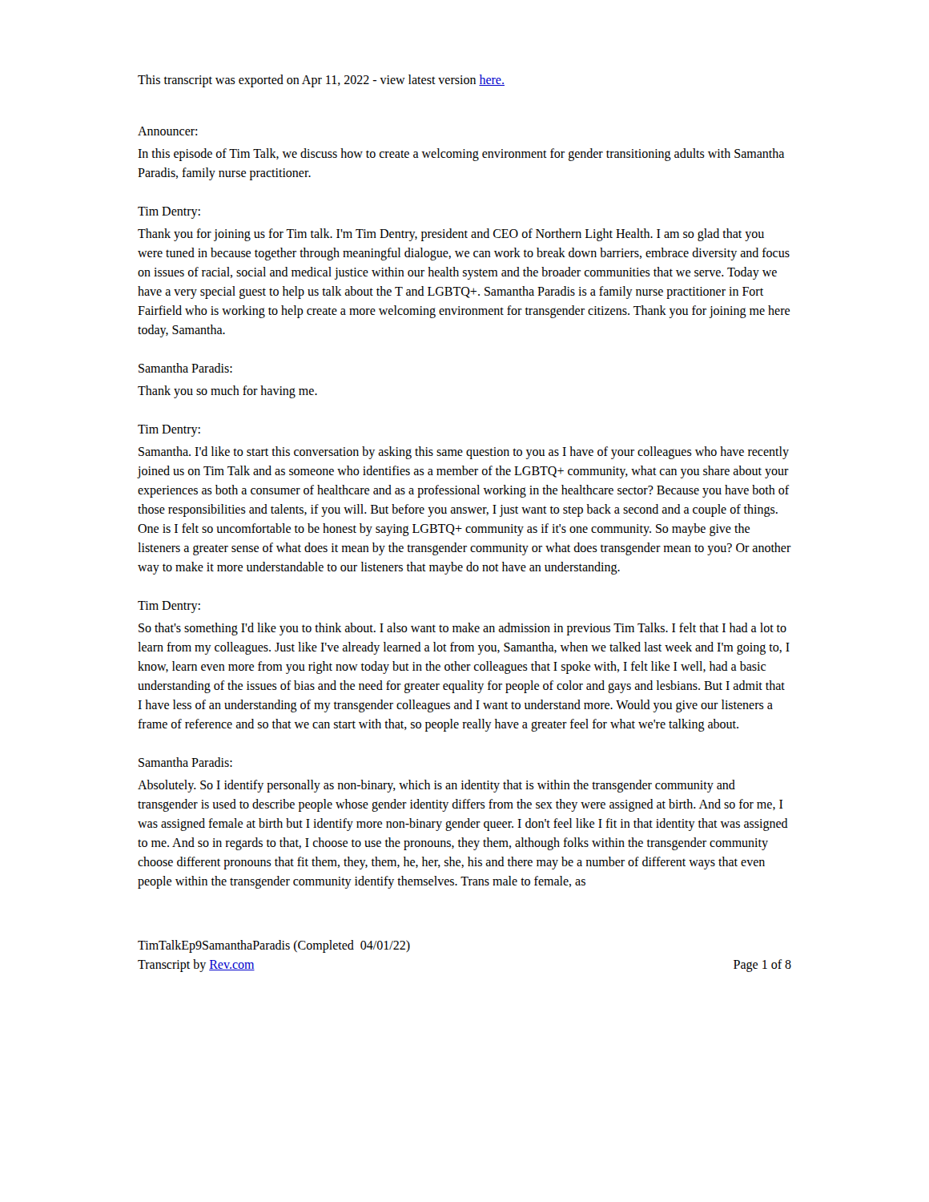This transcript was exported on Apr 11, 2022 - view latest version here.
Announcer:
In this episode of Tim Talk, we discuss how to create a welcoming environment for gender transitioning adults with Samantha Paradis, family nurse practitioner.
Tim Dentry:
Thank you for joining us for Tim talk. I'm Tim Dentry, president and CEO of Northern Light Health. I am so glad that you were tuned in because together through meaningful dialogue, we can work to break down barriers, embrace diversity and focus on issues of racial, social and medical justice within our health system and the broader communities that we serve. Today we have a very special guest to help us talk about the T and LGBTQ+. Samantha Paradis is a family nurse practitioner in Fort Fairfield who is working to help create a more welcoming environment for transgender citizens. Thank you for joining me here today, Samantha.
Samantha Paradis:
Thank you so much for having me.
Tim Dentry:
Samantha. I'd like to start this conversation by asking this same question to you as I have of your colleagues who have recently joined us on Tim Talk and as someone who identifies as a member of the LGBTQ+ community, what can you share about your experiences as both a consumer of healthcare and as a professional working in the healthcare sector? Because you have both of those responsibilities and talents, if you will. But before you answer, I just want to step back a second and a couple of things. One is I felt so uncomfortable to be honest by saying LGBTQ+ community as if it's one community. So maybe give the listeners a greater sense of what does it mean by the transgender community or what does transgender mean to you? Or another way to make it more understandable to our listeners that maybe do not have an understanding.
Tim Dentry:
So that's something I'd like you to think about. I also want to make an admission in previous Tim Talks. I felt that I had a lot to learn from my colleagues. Just like I've already learned a lot from you, Samantha, when we talked last week and I'm going to, I know, learn even more from you right now today but in the other colleagues that I spoke with, I felt like I well, had a basic understanding of the issues of bias and the need for greater equality for people of color and gays and lesbians. But I admit that I have less of an understanding of my transgender colleagues and I want to understand more. Would you give our listeners a frame of reference and so that we can start with that, so people really have a greater feel for what we're talking about.
Samantha Paradis:
Absolutely. So I identify personally as non-binary, which is an identity that is within the transgender community and transgender is used to describe people whose gender identity differs from the sex they were assigned at birth. And so for me, I was assigned female at birth but I identify more non-binary gender queer. I don't feel like I fit in that identity that was assigned to me. And so in regards to that, I choose to use the pronouns, they them, although folks within the transgender community choose different pronouns that fit them, they, them, he, her, she, his and there may be a number of different ways that even people within the transgender community identify themselves. Trans male to female, as
TimTalkEp9SamanthaParadis (Completed 04/01/22)
Transcript by Rev.com
Page 1 of 8